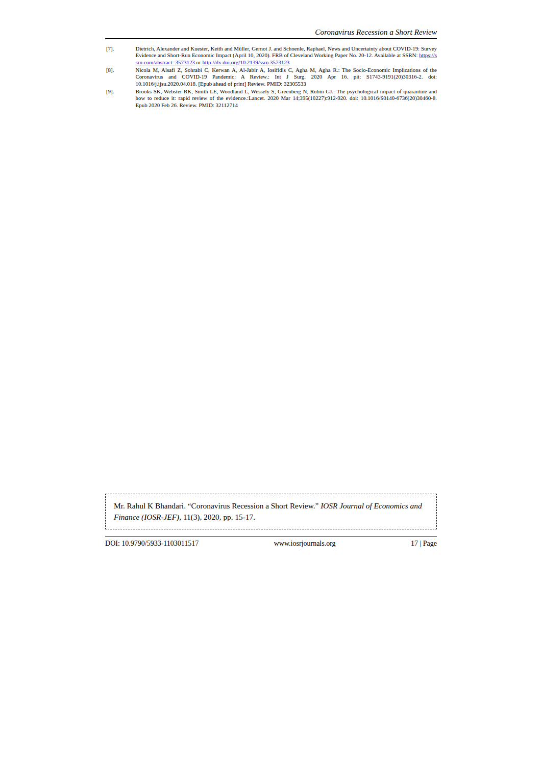Coronavirus Recession a Short Review
[7]. Dietrich, Alexander and Kuester, Keith and Müller, Gernot J. and Schoenle, Raphael, News and Uncertainty about COVID-19: Survey Evidence and Short-Run Economic Impact (April 10, 2020). FRB of Cleveland Working Paper No. 20-12. Available at SSRN: https://ssrn.com/abstract=3573123 or http://dx.doi.org/10.2139/ssrn.3573123
[8]. Nicola M, Alsafi Z, Sohrabi C, Kerwan A, Al-Jabir A, Iosifidis C, Agha M, Agha R.: The Socio-Economic Implications of the Coronavirus and COVID-19 Pandemic: A Review.: Int J Surg. 2020 Apr 16. pii: S1743-9191(20)30316-2. doi: 10.1016/j.ijsu.2020.04.018. [Epub ahead of print] Review. PMID: 32305533
[9]. Brooks SK, Webster RK, Smith LE, Woodland L, Wessely S, Greenberg N, Rubin GJ.: The psychological impact of quarantine and how to reduce it: rapid review of the evidence.:Lancet. 2020 Mar 14;395(10227):912-920. doi: 10.1016/S0140-6736(20)30460-8. Epub 2020 Feb 26. Review. PMID: 32112714
Mr. Rahul K Bhandari. “Coronavirus Recession a Short Review.” IOSR Journal of Economics and Finance (IOSR-JEF), 11(3), 2020, pp. 15-17.
DOI: 10.9790/5933-1103011517 www.iosrjournals.org 17 | Page